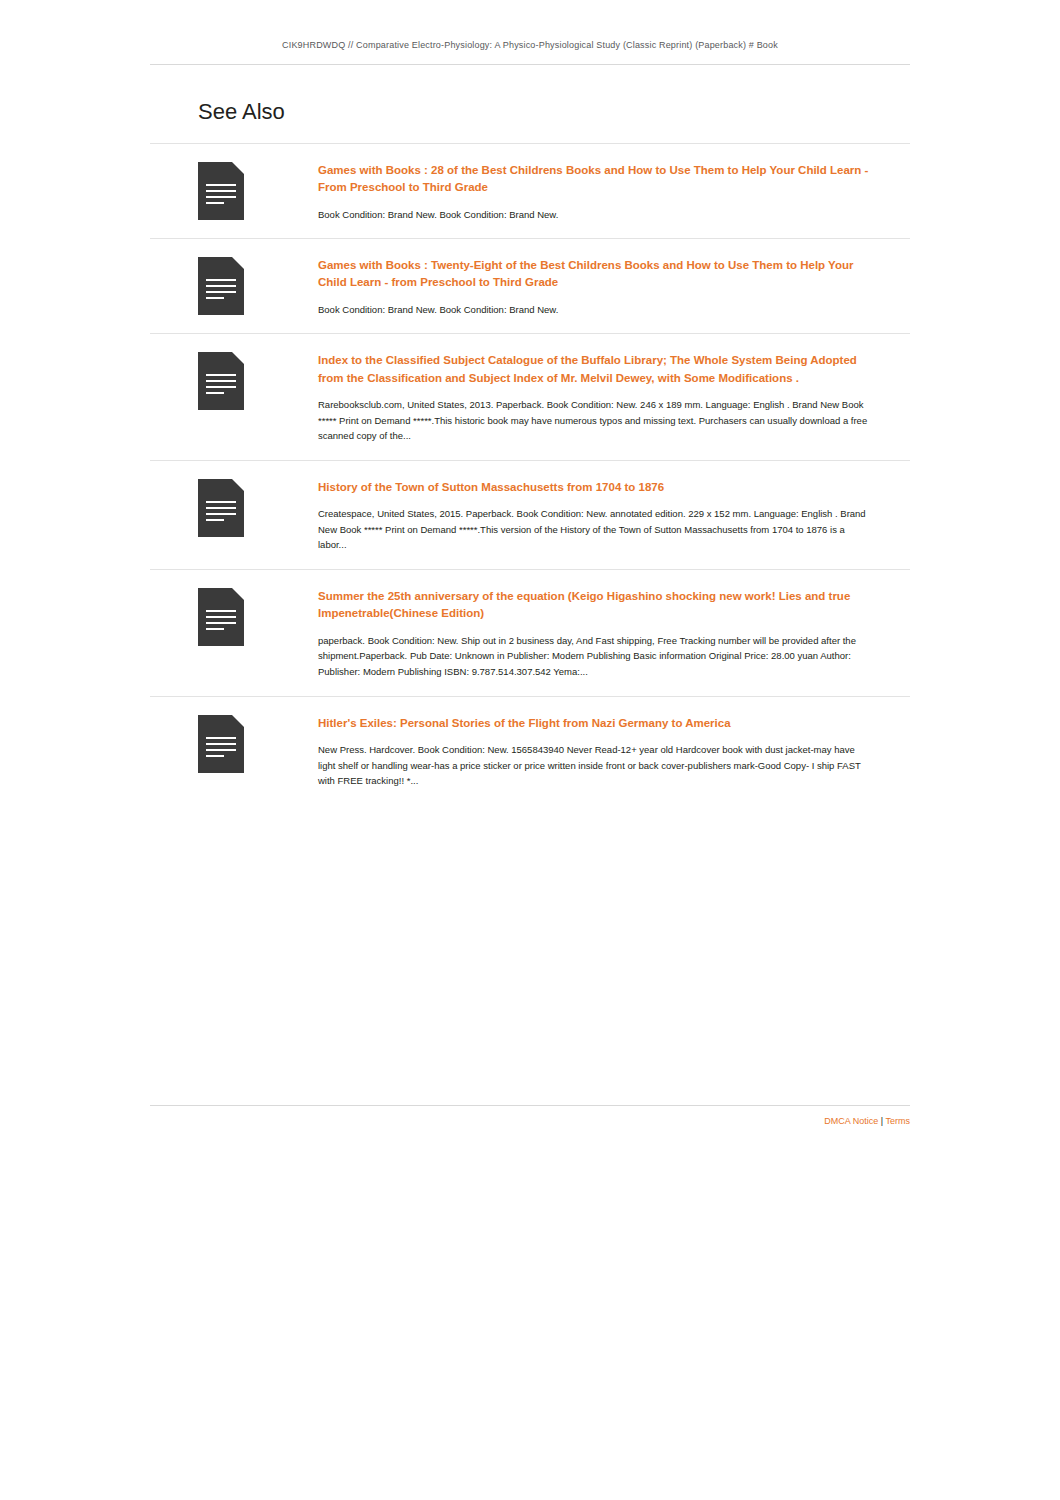CIK9HRDWDQ // Comparative Electro-Physiology: A Physico-Physiological Study (Classic Reprint) (Paperback) # Book
See Also
Games with Books : 28 of the Best Childrens Books and How to Use Them to Help Your Child Learn - From Preschool to Third Grade
Book Condition: Brand New. Book Condition: Brand New.
Games with Books : Twenty-Eight of the Best Childrens Books and How to Use Them to Help Your Child Learn - from Preschool to Third Grade
Book Condition: Brand New. Book Condition: Brand New.
Index to the Classified Subject Catalogue of the Buffalo Library; The Whole System Being Adopted from the Classification and Subject Index of Mr. Melvil Dewey, with Some Modifications .
Rarebooksclub.com, United States, 2013. Paperback. Book Condition: New. 246 x 189 mm. Language: English . Brand New Book ***** Print on Demand *****.This historic book may have numerous typos and missing text. Purchasers can usually download a free scanned copy of the...
History of the Town of Sutton Massachusetts from 1704 to 1876
Createspace, United States, 2015. Paperback. Book Condition: New. annotated edition. 229 x 152 mm. Language: English . Brand New Book ***** Print on Demand *****.This version of the History of the Town of Sutton Massachusetts from 1704 to 1876 is a labor...
Summer the 25th anniversary of the equation (Keigo Higashino shocking new work! Lies and true Impenetrable(Chinese Edition)
paperback. Book Condition: New. Ship out in 2 business day, And Fast shipping, Free Tracking number will be provided after the shipment.Paperback. Pub Date: Unknown in Publisher: Modern Publishing Basic information Original Price: 28.00 yuan Author: Publisher: Modern Publishing ISBN: 9.787.514.307.542 Yema:...
Hitler's Exiles: Personal Stories of the Flight from Nazi Germany to America
New Press. Hardcover. Book Condition: New. 1565843940 Never Read-12+ year old Hardcover book with dust jacket-may have light shelf or handling wear-has a price sticker or price written inside front or back cover-publishers mark-Good Copy- I ship FAST with FREE tracking!! *...
DMCA Notice | Terms